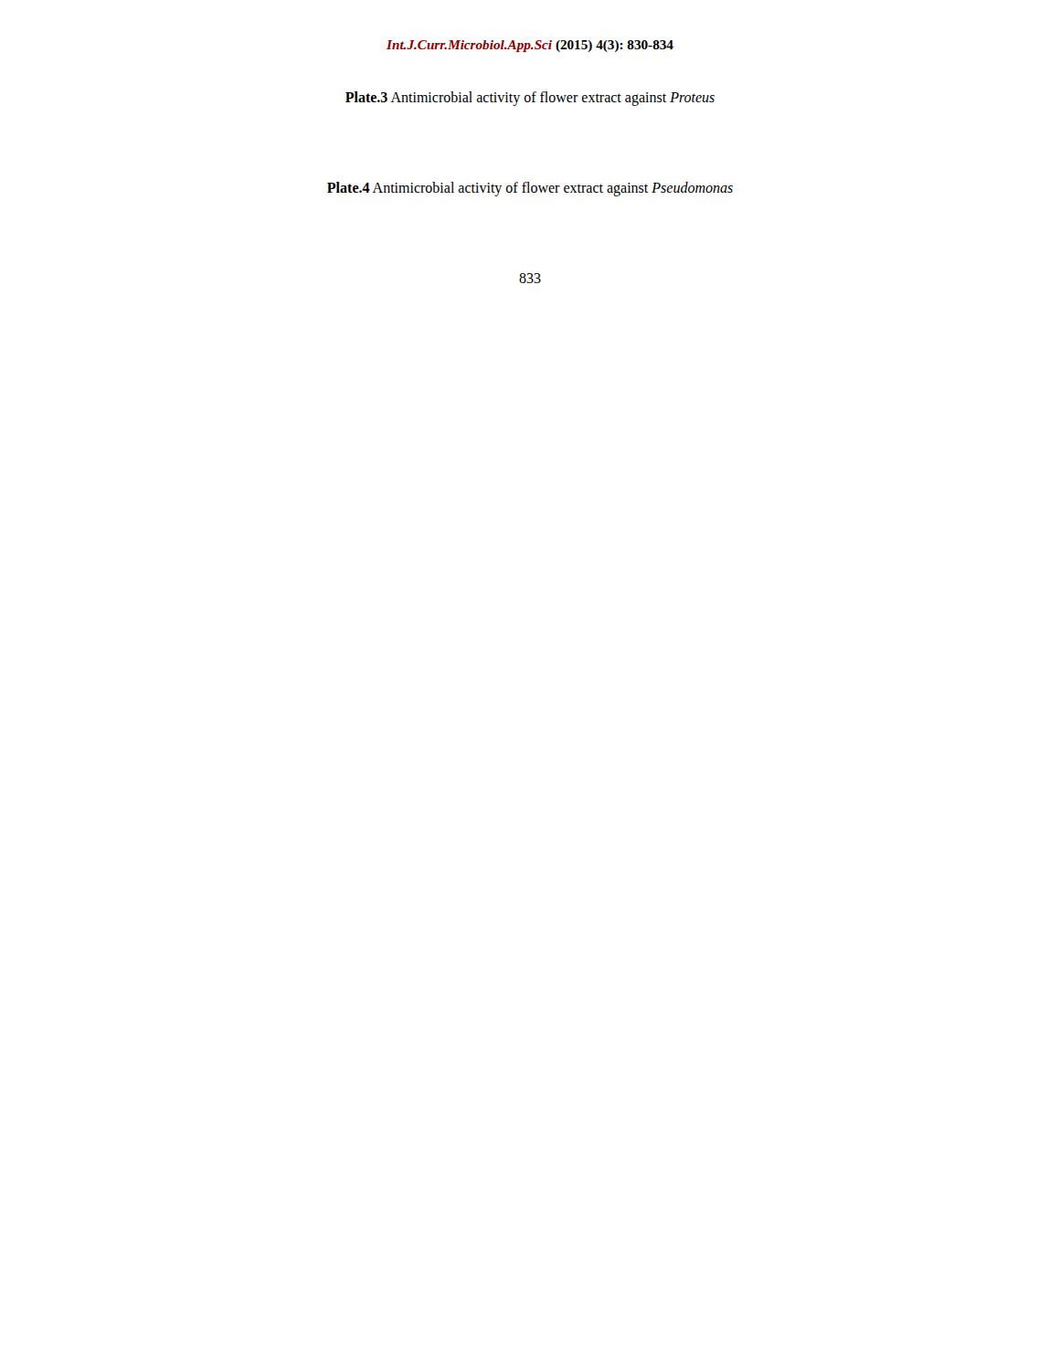Int.J.Curr.Microbiol.App.Sci (2015) 4(3): 830-834
Plate.3 Antimicrobial activity of flower extract against Proteus
Plate.4 Antimicrobial activity of flower extract against Pseudomonas
833